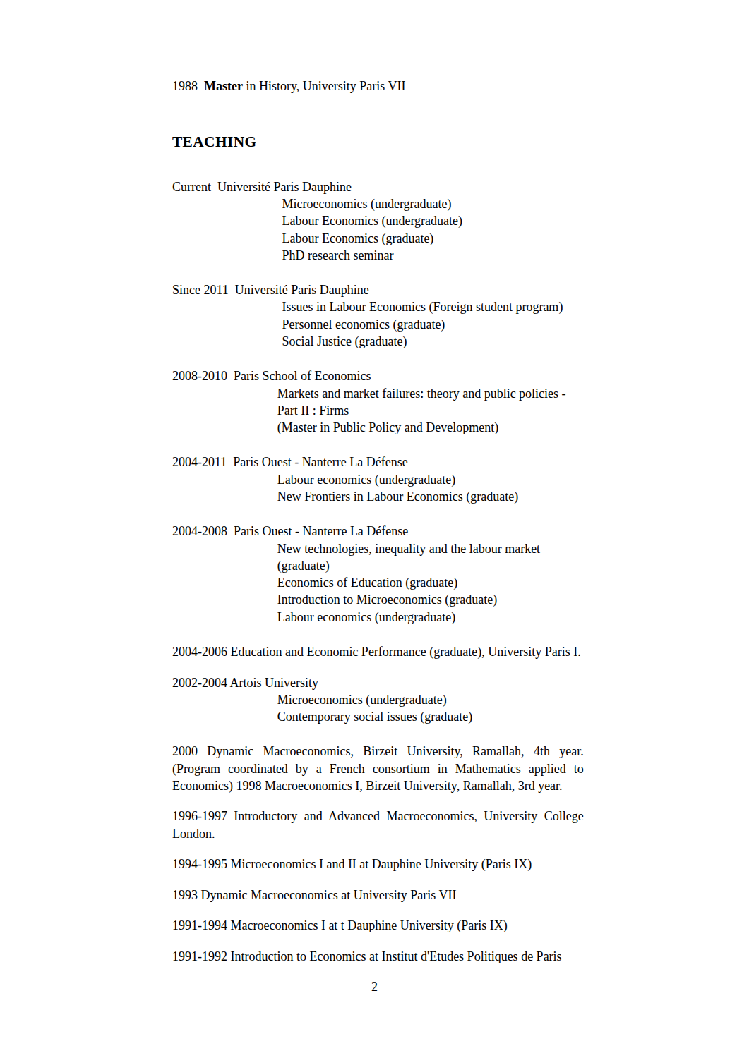1988 Master in History, University Paris VII
TEACHING
Current Université Paris Dauphine
Microeconomics (undergraduate)
Labour Economics (undergraduate)
Labour Economics (graduate)
PhD research seminar
Since 2011 Université Paris Dauphine
Issues in Labour Economics (Foreign student program)
Personnel economics (graduate)
Social Justice (graduate)
2008-2010 Paris School of Economics
Markets and market failures: theory and public policies - Part II : Firms
(Master in Public Policy and Development)
2004-2011 Paris Ouest - Nanterre La Défense
Labour economics (undergraduate)
New Frontiers in Labour Economics (graduate)
2004-2008 Paris Ouest - Nanterre La Défense
New technologies, inequality and the labour market (graduate)
Economics of Education (graduate)
Introduction to Microeconomics (graduate)
Labour economics (undergraduate)
2004-2006 Education and Economic Performance (graduate), University Paris I.
2002-2004 Artois University
Microeconomics (undergraduate)
Contemporary social issues (graduate)
2000 Dynamic Macroeconomics, Birzeit University, Ramallah, 4th year.(Program coordinated by a French consortium in Mathematics applied to Economics) 1998 Macroeconomics I, Birzeit University, Ramallah, 3rd year.
1996-1997 Introductory and Advanced Macroeconomics, University College London.
1994-1995 Microeconomics I and II at Dauphine University (Paris IX)
1993 Dynamic Macroeconomics at University Paris VII
1991-1994 Macroeconomics I at t Dauphine University (Paris IX)
1991-1992 Introduction to Economics at Institut d'Etudes Politiques de Paris
2